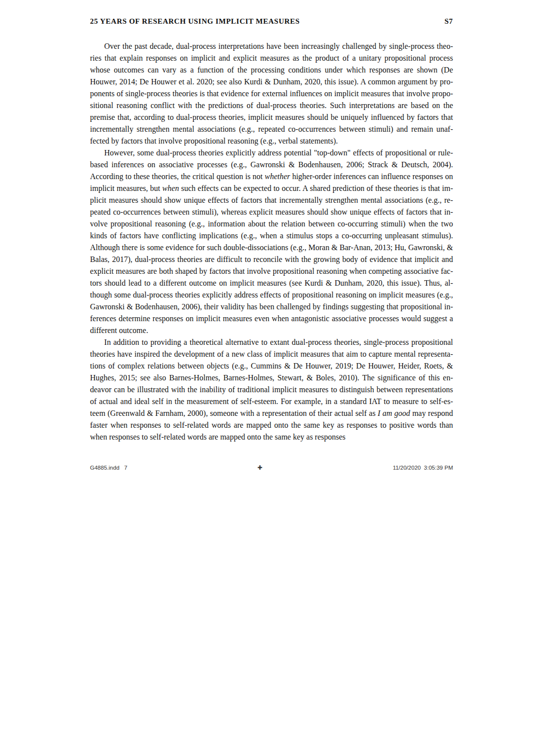25 Years of Research Using Implicit Measures S7
Over the past decade, dual-process interpretations have been increasingly challenged by single-process theories that explain responses on implicit and explicit measures as the product of a unitary propositional process whose outcomes can vary as a function of the processing conditions under which responses are shown (De Houwer, 2014; De Houwer et al. 2020; see also Kurdi & Dunham, 2020, this issue). A common argument by proponents of single-process theories is that evidence for external influences on implicit measures that involve propositional reasoning conflict with the predictions of dual-process theories. Such interpretations are based on the premise that, according to dual-process theories, implicit measures should be uniquely influenced by factors that incrementally strengthen mental associations (e.g., repeated co-occurrences between stimuli) and remain unaffected by factors that involve propositional reasoning (e.g., verbal statements).
However, some dual-process theories explicitly address potential "top-down" effects of propositional or rule-based inferences on associative processes (e.g., Gawronski & Bodenhausen, 2006; Strack & Deutsch, 2004). According to these theories, the critical question is not whether higher-order inferences can influence responses on implicit measures, but when such effects can be expected to occur. A shared prediction of these theories is that implicit measures should show unique effects of factors that incrementally strengthen mental associations (e.g., repeated co-occurrences between stimuli), whereas explicit measures should show unique effects of factors that involve propositional reasoning (e.g., information about the relation between co-occurring stimuli) when the two kinds of factors have conflicting implications (e.g., when a stimulus stops a co-occurring unpleasant stimulus). Although there is some evidence for such double-dissociations (e.g., Moran & Bar-Anan, 2013; Hu, Gawronski, & Balas, 2017), dual-process theories are difficult to reconcile with the growing body of evidence that implicit and explicit measures are both shaped by factors that involve propositional reasoning when competing associative factors should lead to a different outcome on implicit measures (see Kurdi & Dunham, 2020, this issue). Thus, although some dual-process theories explicitly address effects of propositional reasoning on implicit measures (e.g., Gawronski & Bodenhausen, 2006), their validity has been challenged by findings suggesting that propositional inferences determine responses on implicit measures even when antagonistic associative processes would suggest a different outcome.
In addition to providing a theoretical alternative to extant dual-process theories, single-process propositional theories have inspired the development of a new class of implicit measures that aim to capture mental representations of complex relations between objects (e.g., Cummins & De Houwer, 2019; De Houwer, Heider, Roets, & Hughes, 2015; see also Barnes-Holmes, Barnes-Holmes, Stewart, & Boles, 2010). The significance of this endeavor can be illustrated with the inability of traditional implicit measures to distinguish between representations of actual and ideal self in the measurement of self-esteem. For example, in a standard IAT to measure to self-esteem (Greenwald & Farnham, 2000), someone with a representation of their actual self as I am good may respond faster when responses to self-related words are mapped onto the same key as responses to positive words than when responses to self-related words are mapped onto the same key as responses
G4885.indd 7 ✚ 11/20/2020 3:05:39 PM